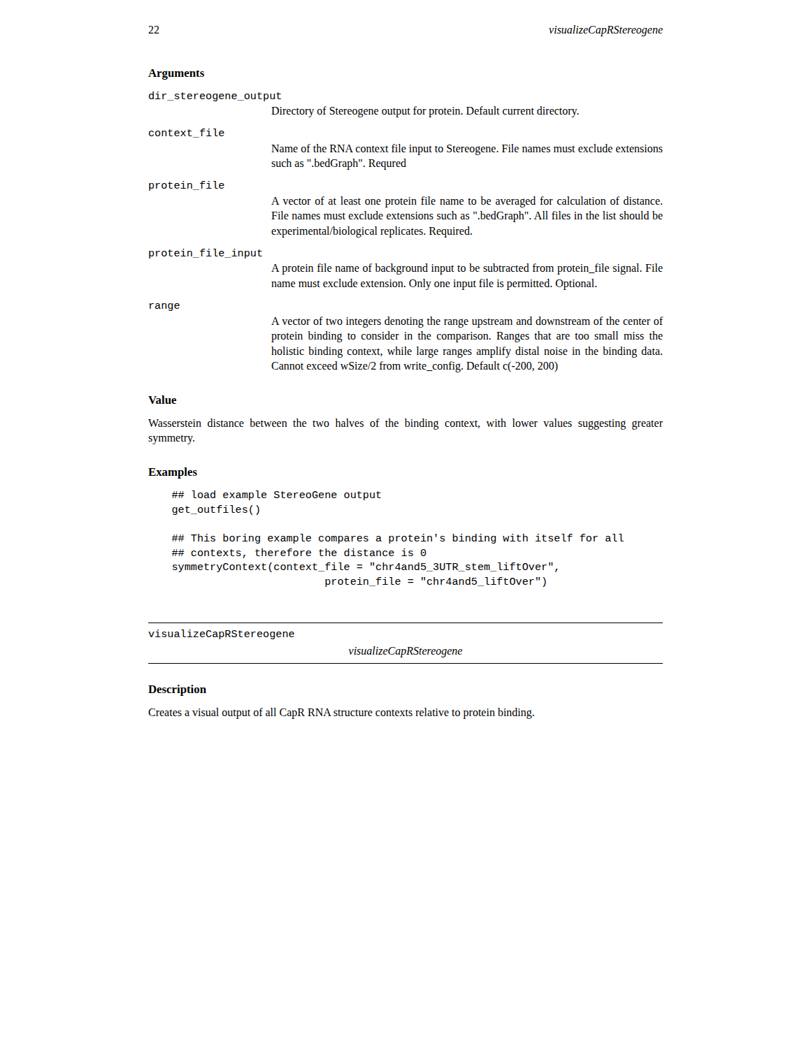22 visualizeCapRStereogene
Arguments
dir_stereogene_output
Directory of Stereogene output for protein. Default current directory.
context_file
Name of the RNA context file input to Stereogene. File names must exclude extensions such as ".bedGraph". Requred
protein_file
A vector of at least one protein file name to be averaged for calculation of distance. File names must exclude extensions such as ".bedGraph". All files in the list should be experimental/biological replicates. Required.
protein_file_input
A protein file name of background input to be subtracted from protein_file signal. File name must exclude extension. Only one input file is permitted. Optional.
range
A vector of two integers denoting the range upstream and downstream of the center of protein binding to consider in the comparison. Ranges that are too small miss the holistic binding context, while large ranges amplify distal noise in the binding data. Cannot exceed wSize/2 from write_config. Default c(-200, 200)
Value
Wasserstein distance between the two halves of the binding context, with lower values suggesting greater symmetry.
Examples
## load example StereoGene output
get_outfiles()

## This boring example compares a protein's binding with itself for all
## contexts, therefore the distance is 0
symmetryContext(context_file = "chr4and5_3UTR_stem_liftOver",
                        protein_file = "chr4and5_liftOver")
visualizeCapRStereogene
visualizeCapRStereogene
Description
Creates a visual output of all CapR RNA structure contexts relative to protein binding.